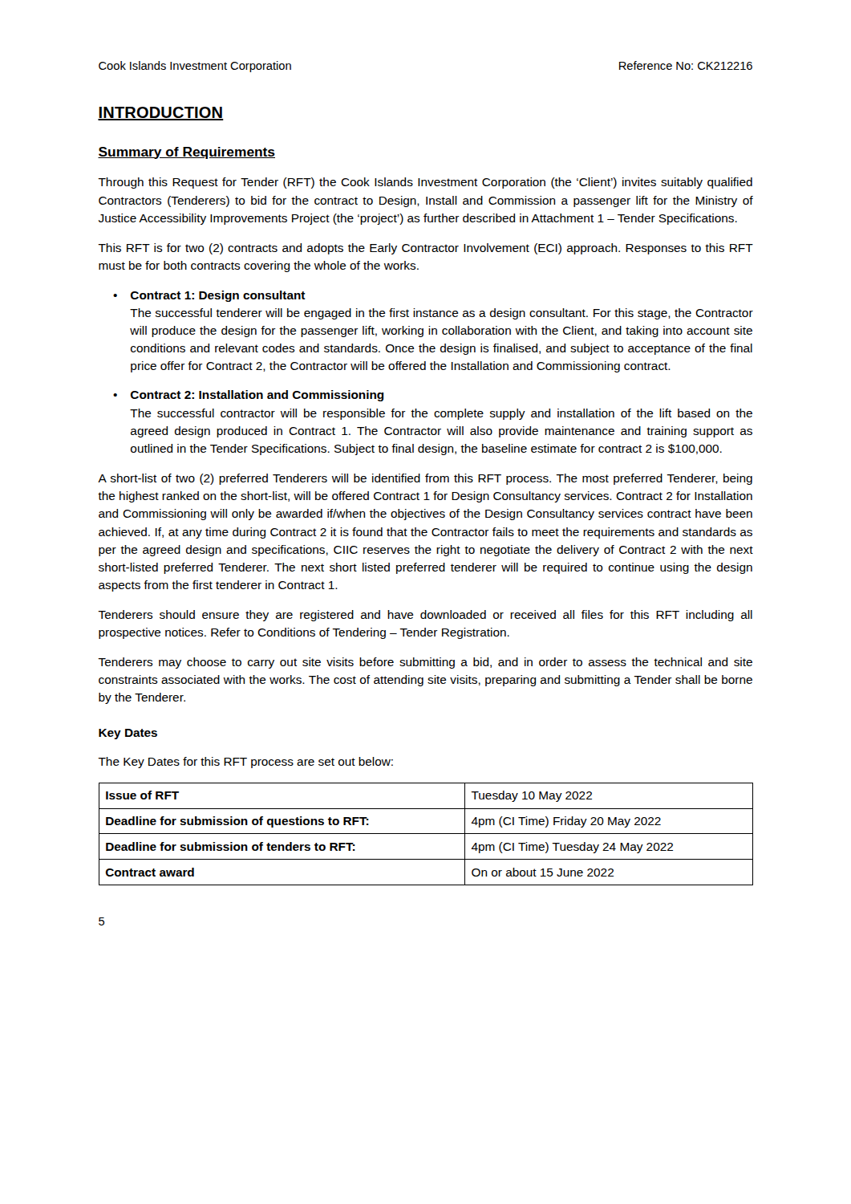Cook Islands Investment Corporation Reference No: CK212216
INTRODUCTION
Summary of Requirements
Through this Request for Tender (RFT) the Cook Islands Investment Corporation (the ‘Client’) invites suitably qualified Contractors (Tenderers) to bid for the contract to Design, Install and Commission a passenger lift for the Ministry of Justice Accessibility Improvements Project (the ‘project’) as further described in Attachment 1 – Tender Specifications.
This RFT is for two (2) contracts and adopts the Early Contractor Involvement (ECI) approach. Responses to this RFT must be for both contracts covering the whole of the works.
Contract 1: Design consultant The successful tenderer will be engaged in the first instance as a design consultant. For this stage, the Contractor will produce the design for the passenger lift, working in collaboration with the Client, and taking into account site conditions and relevant codes and standards. Once the design is finalised, and subject to acceptance of the final price offer for Contract 2, the Contractor will be offered the Installation and Commissioning contract.
Contract 2: Installation and Commissioning The successful contractor will be responsible for the complete supply and installation of the lift based on the agreed design produced in Contract 1. The Contractor will also provide maintenance and training support as outlined in the Tender Specifications. Subject to final design, the baseline estimate for contract 2 is $100,000.
A short-list of two (2) preferred Tenderers will be identified from this RFT process. The most preferred Tenderer, being the highest ranked on the short-list, will be offered Contract 1 for Design Consultancy services. Contract 2 for Installation and Commissioning will only be awarded if/when the objectives of the Design Consultancy services contract have been achieved. If, at any time during Contract 2 it is found that the Contractor fails to meet the requirements and standards as per the agreed design and specifications, CIIC reserves the right to negotiate the delivery of Contract 2 with the next short-listed preferred Tenderer. The next short listed preferred tenderer will be required to continue using the design aspects from the first tenderer in Contract 1.
Tenderers should ensure they are registered and have downloaded or received all files for this RFT including all prospective notices. Refer to Conditions of Tendering – Tender Registration.
Tenderers may choose to carry out site visits before submitting a bid, and in order to assess the technical and site constraints associated with the works. The cost of attending site visits, preparing and submitting a Tender shall be borne by the Tenderer.
Key Dates
The Key Dates for this RFT process are set out below:
| Issue of RFT | Tuesday 10 May 2022 |
| Deadline for submission of questions to RFT: | 4pm (CI Time) Friday 20 May 2022 |
| Deadline for submission of tenders to RFT: | 4pm (CI Time) Tuesday 24 May 2022 |
| Contract award | On or about 15 June 2022 |
5